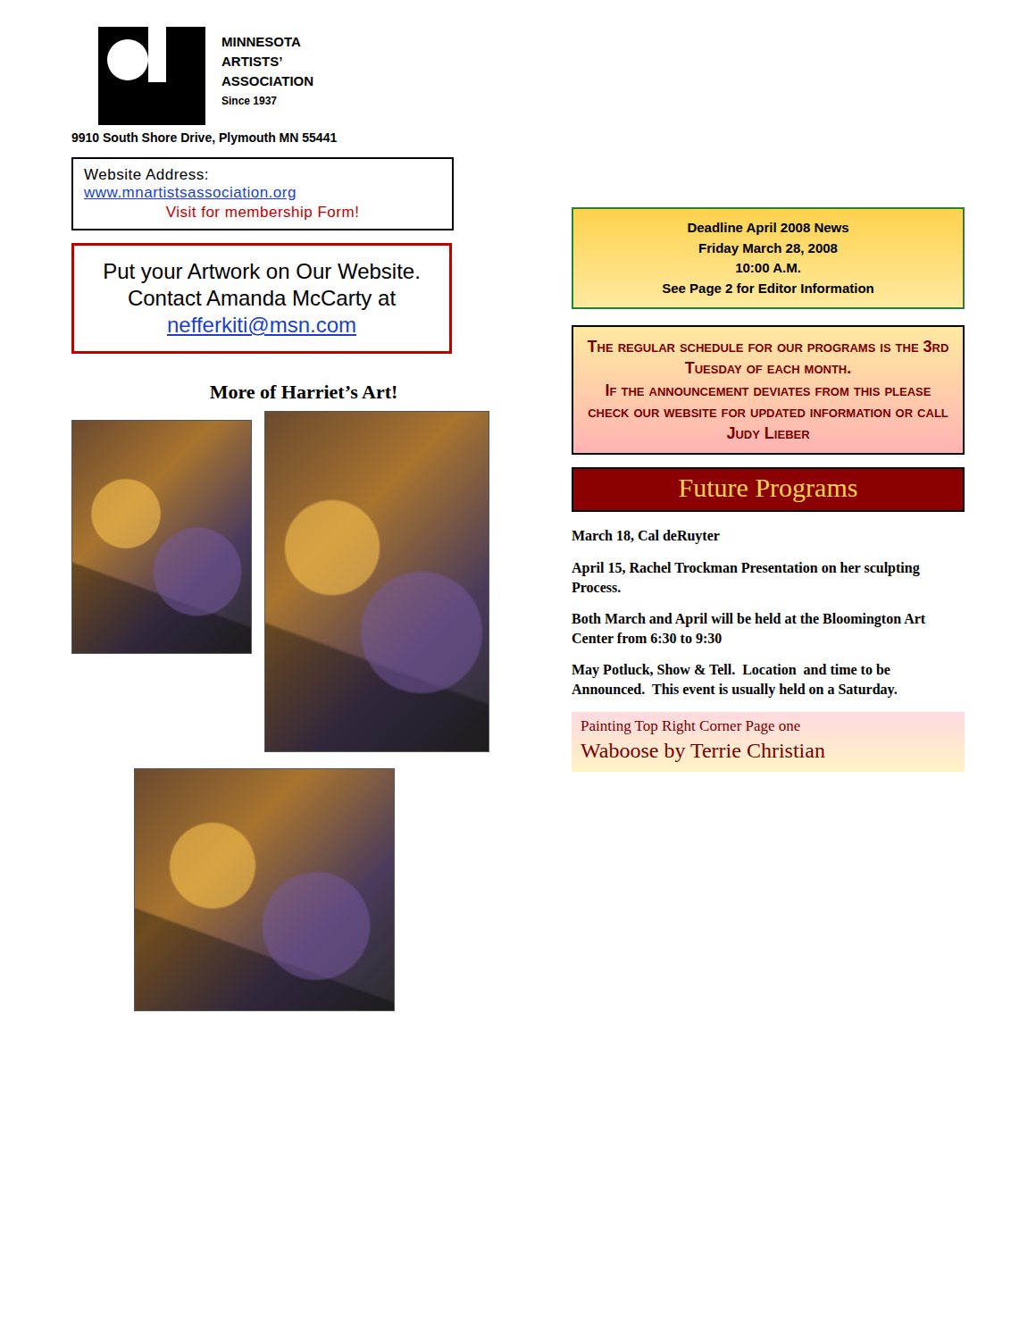MINNESOTA
ARTISTS’
ASSOCIATION
Since 1937
9910 South Shore Drive, Plymouth MN 55441
Website Address:
www.mnartistsassociation.org Visit for membership Form!
Put your Artwork on Our Website.
Contact Amanda McCarty at
nefferkiti@msn.com
More of Harriet’s Art!
Deadline April 2008 News
Friday March 28, 2008
10:00 A.M.
See Page 2 for Editor Information
The regular schedule for our programs is the 3rd Tuesday of each month.
If the announcement deviates from this please check our website for updated information or call Judy Lieber
Future Programs
March 18, Cal deRuyter
April 15, Rachel Trockman Presentation on her sculpting Process.
Both March and April will be held at the Bloomington Art Center from 6:30 to 9:30
May Potluck, Show & Tell. Location and time to be Announced. This event is usually held on a Saturday.
Painting Top Right Corner Page one
Waboose by Terrie Christian